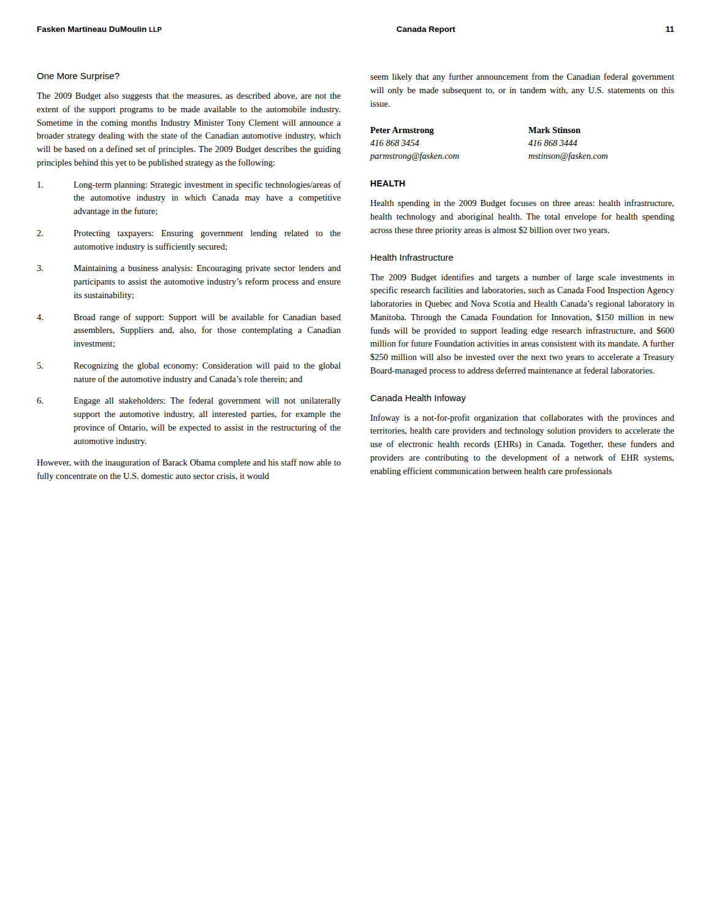Fasken Martineau DuMoulin LLP
Canada Report
11
One More Surprise?
The 2009 Budget also suggests that the measures, as described above, are not the extent of the support programs to be made available to the automobile industry. Sometime in the coming months Industry Minister Tony Clement will announce a broader strategy dealing with the state of the Canadian automotive industry, which will be based on a defined set of principles. The 2009 Budget describes the guiding principles behind this yet to be published strategy as the following:
1.
Long-term planning: Strategic investment in specific technologies/areas of the automotive industry in which Canada may have a competitive advantage in the future;
2.
Protecting taxpayers: Ensuring government lending related to the automotive industry is sufficiently secured;
3.
Maintaining a business analysis: Encouraging private sector lenders and participants to assist the automotive industry’s reform process and ensure its sustainability;
4.
Broad range of support: Support will be available for Canadian based assemblers, Suppliers and, also, for those contemplating a Canadian investment;
5.
Recognizing the global economy: Consideration will paid to the global nature of the automotive industry and Canada’s role therein; and
6.
Engage all stakeholders: The federal government will not unilaterally support the automotive industry, all interested parties, for example the province of Ontario, will be expected to assist in the restructuring of the automotive industry.
However, with the inauguration of Barack Obama complete and his staff now able to fully concentrate on the U.S. domestic auto sector crisis, it would
seem likely that any further announcement from the Canadian federal government will only be made subsequent to, or in tandem with, any U.S. statements on this issue.
Peter Armstrong
416 868 3454
parmstrong@fasken.com
Mark Stinson
416 868 3444
mstinson@fasken.com
HEALTH
Health spending in the 2009 Budget focuses on three areas: health infrastructure, health technology and aboriginal health. The total envelope for health spending across these three priority areas is almost $2 billion over two years.
Health Infrastructure
The 2009 Budget identifies and targets a number of large scale investments in specific research facilities and laboratories, such as Canada Food Inspection Agency laboratories in Quebec and Nova Scotia and Health Canada’s regional laboratory in Manitoba. Through the Canada Foundation for Innovation, $150 million in new funds will be provided to support leading edge research infrastructure, and $600 million for future Foundation activities in areas consistent with its mandate. A further $250 million will also be invested over the next two years to accelerate a Treasury Board-managed process to address deferred maintenance at federal laboratories.
Canada Health Infoway
Infoway is a not-for-profit organization that collaborates with the provinces and territories, health care providers and technology solution providers to accelerate the use of electronic health records (EHRs) in Canada. Together, these funders and providers are contributing to the development of a network of EHR systems, enabling efficient communication between health care professionals